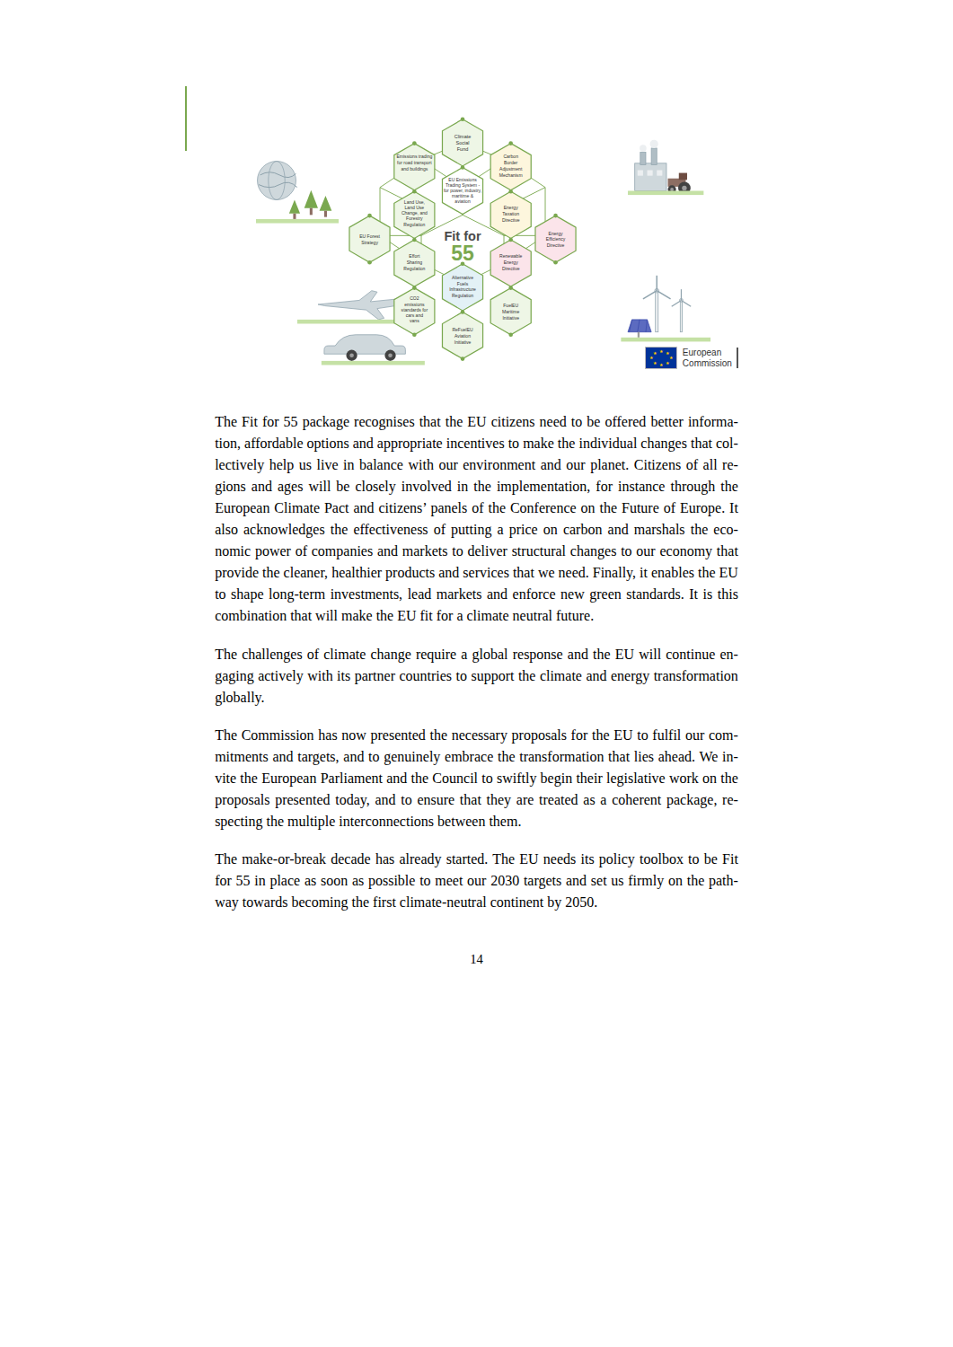Climate Social Fund Emissions trading for road transport and buildings Carbon Border Adjustment Mechanism EU Emissions Trading System - for power, industry, maritime & aviation Land Use, Land Use Change, and Forestry Regulation Energy Taxation Directive EU Forest Strategy Energy Efficiency Directive Fit for 55 Effort Sharing Regulation Renewable Energy Directive Alternative Fuels Infrastructure Regulation CO2 emissions standards for cars and vans FuelEU Maritime Initiative ReFuelEU Aviation Initiative
★ ★ ★ ★ ★ ★ ★ ★
European
Commission
The Fit for 55 package recognises that the EU citizens need to be offered better information, affordable options and appropriate incentives to make the individual changes that collectively help us live in balance with our environment and our planet. Citizens of all regions and ages will be closely involved in the implementation, for instance through the European Climate Pact and citizens’ panels of the Conference on the Future of Europe. It also acknowledges the effectiveness of putting a price on carbon and marshals the economic power of companies and markets to deliver structural changes to our economy that provide the cleaner, healthier products and services that we need. Finally, it enables the EU to shape long-term investments, lead markets and enforce new green standards. It is this combination that will make the EU fit for a climate neutral future.
The challenges of climate change require a global response and the EU will continue engaging actively with its partner countries to support the climate and energy transformation globally.
The Commission has now presented the necessary proposals for the EU to fulfil our commitments and targets, and to genuinely embrace the transformation that lies ahead. We invite the European Parliament and the Council to swiftly begin their legislative work on the proposals presented today, and to ensure that they are treated as a coherent package, respecting the multiple interconnections between them.
The make-or-break decade has already started. The EU needs its policy toolbox to be Fit for 55 in place as soon as possible to meet our 2030 targets and set us firmly on the pathway towards becoming the first climate-neutral continent by 2050.
14